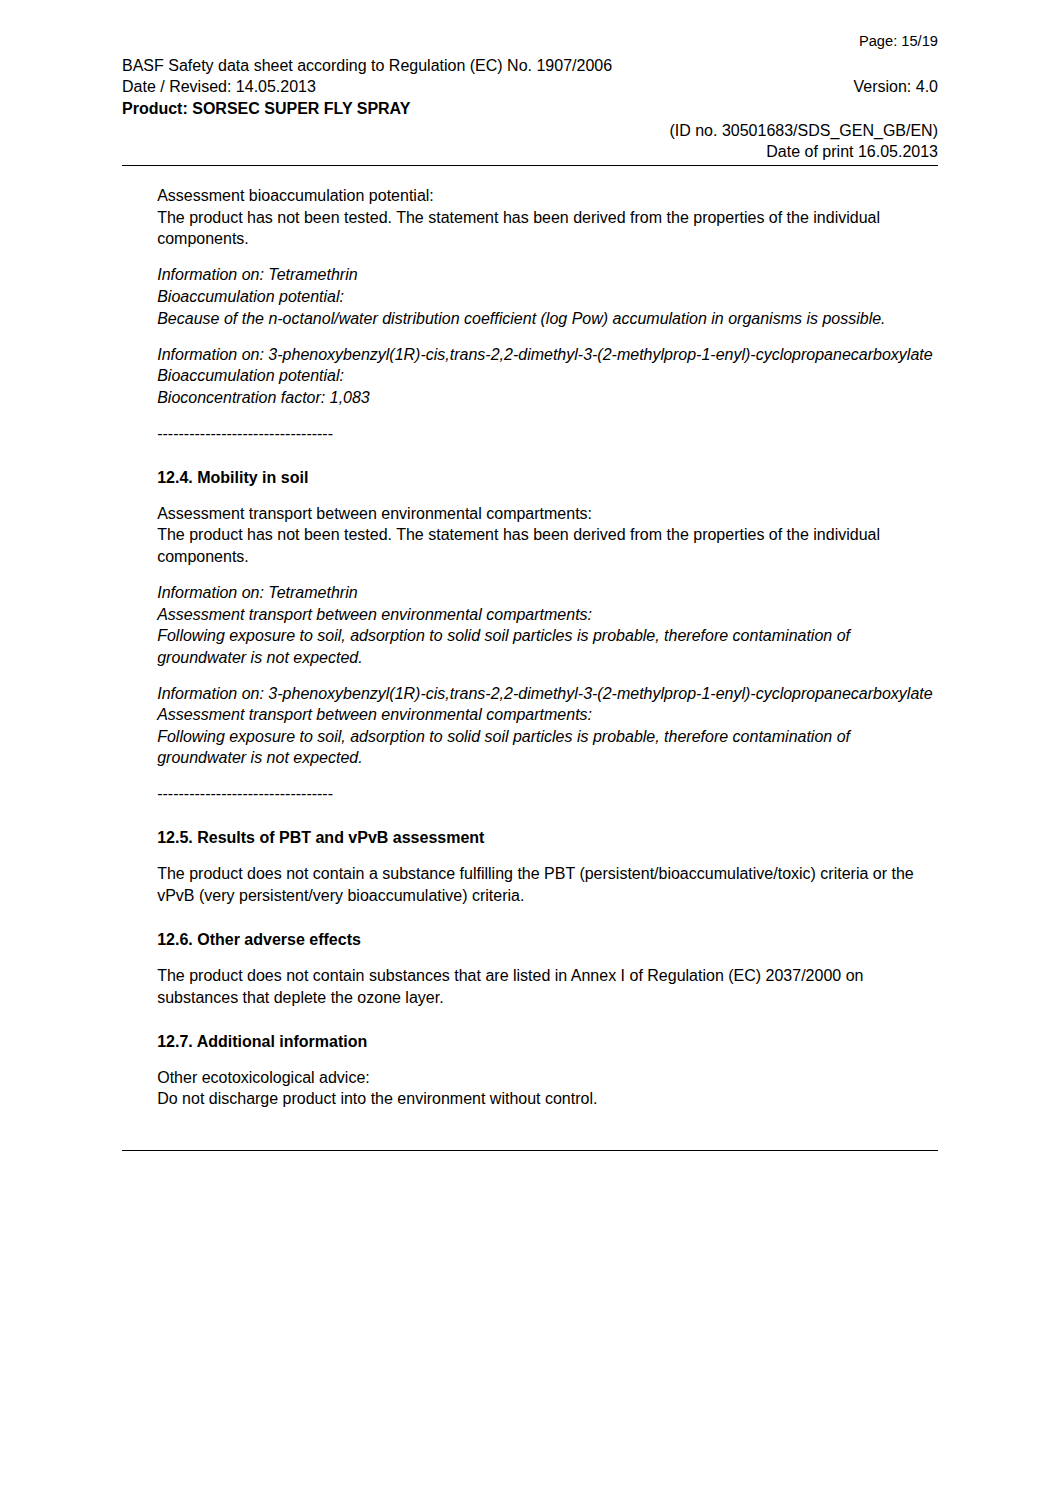Page: 15/19
BASF Safety data sheet according to Regulation (EC) No. 1907/2006
Date / Revised: 14.05.2013 Version: 4.0
Product: SORSEC SUPER FLY SPRAY
(ID no. 30501683/SDS_GEN_GB/EN)
Date of print 16.05.2013
Assessment bioaccumulation potential:
The product has not been tested. The statement has been derived from the properties of the individual components.
Information on: Tetramethrin
Bioaccumulation potential:
Because of the n-octanol/water distribution coefficient (log Pow) accumulation in organisms is possible.
Information on: 3-phenoxybenzyl(1R)-cis,trans-2,2-dimethyl-3-(2-methylprop-1-enyl)-cyclopropanecarboxylate
Bioaccumulation potential:
Bioconcentration factor: 1,083
---------------------------------
12.4. Mobility in soil
Assessment transport between environmental compartments:
The product has not been tested. The statement has been derived from the properties of the individual components.
Information on: Tetramethrin
Assessment transport between environmental compartments:
Following exposure to soil, adsorption to solid soil particles is probable, therefore contamination of groundwater is not expected.
Information on: 3-phenoxybenzyl(1R)-cis,trans-2,2-dimethyl-3-(2-methylprop-1-enyl)-cyclopropanecarboxylate
Assessment transport between environmental compartments:
Following exposure to soil, adsorption to solid soil particles is probable, therefore contamination of groundwater is not expected.
---------------------------------
12.5. Results of PBT and vPvB assessment
The product does not contain a substance fulfilling the PBT (persistent/bioaccumulative/toxic) criteria or the vPvB (very persistent/very bioaccumulative) criteria.
12.6. Other adverse effects
The product does not contain substances that are listed in Annex I of Regulation (EC) 2037/2000 on substances that deplete the ozone layer.
12.7. Additional information
Other ecotoxicological advice:
Do not discharge product into the environment without control.